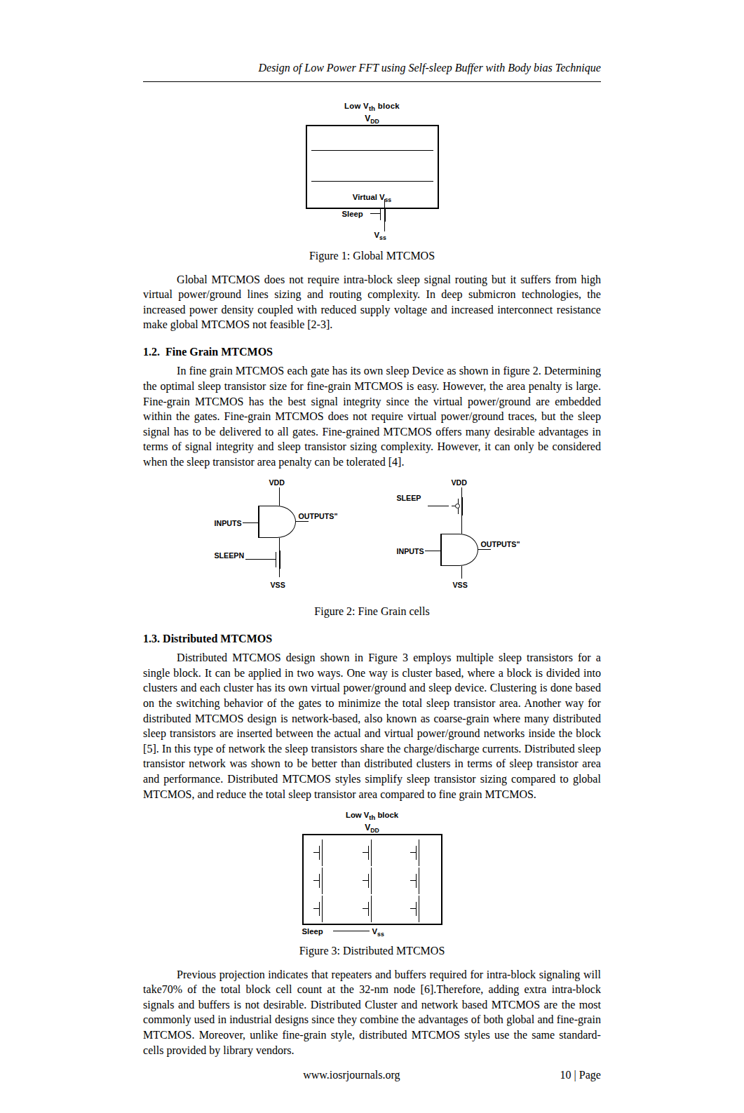Design of Low Power FFT using Self-sleep Buffer with Body bias Technique
Low Vth block
VDD
Virtual Vss
Sleep Vss
Figure 1: Global MTCMOS
Global MTCMOS does not require intra-block sleep signal routing but it suffers from high virtual power/ground lines sizing and routing complexity. In deep submicron technologies, the increased power density coupled with reduced supply voltage and increased interconnect resistance make global MTCMOS not feasible [2-3].
1.2. Fine Grain MTCMOS
In fine grain MTCMOS each gate has its own sleep Device as shown in figure 2. Determining the optimal sleep transistor size for fine-grain MTCMOS is easy. However, the area penalty is large. Fine-grain MTCMOS has the best signal integrity since the virtual power/ground are embedded within the gates. Fine-grain MTCMOS does not require virtual power/ground traces, but the sleep signal has to be delivered to all gates. Fine-grained MTCMOS offers many desirable advantages in terms of signal integrity and sleep transistor sizing complexity. However, it can only be considered when the sleep transistor area penalty can be tolerated [4].
VDD
INPUTS OUTPUTS" SLEEPN
VSS
VDD SLEEP
INPUTS OUTPUTS" VSS
Figure 2: Fine Grain cells
1.3. Distributed MTCMOS
Distributed MTCMOS design shown in Figure 3 employs multiple sleep transistors for a single block. It can be applied in two ways. One way is cluster based, where a block is divided into clusters and each cluster has its own virtual power/ground and sleep device. Clustering is done based on the switching behavior of the gates to minimize the total sleep transistor area. Another way for distributed MTCMOS design is network-based, also known as coarse-grain where many distributed sleep transistors are inserted between the actual and virtual power/ground networks inside the block [5]. In this type of network the sleep transistors share the charge/discharge currents. Distributed sleep transistor network was shown to be better than distributed clusters in terms of sleep transistor area and performance. Distributed MTCMOS styles simplify sleep transistor sizing compared to global MTCMOS, and reduce the total sleep transistor area compared to fine grain MTCMOS.
Low Vth block
VDD
Sleep Vss
Figure 3: Distributed MTCMOS
Previous projection indicates that repeaters and buffers required for intra-block signaling will take70% of the total block cell count at the 32-nm node [6].Therefore, adding extra intra-block signals and buffers is not desirable. Distributed Cluster and network based MTCMOS are the most commonly used in industrial designs since they combine the advantages of both global and fine-grain MTCMOS. Moreover, unlike fine-grain style, distributed MTCMOS styles use the same standard-cells provided by library vendors.
www.iosrjournals.org 10 | Page